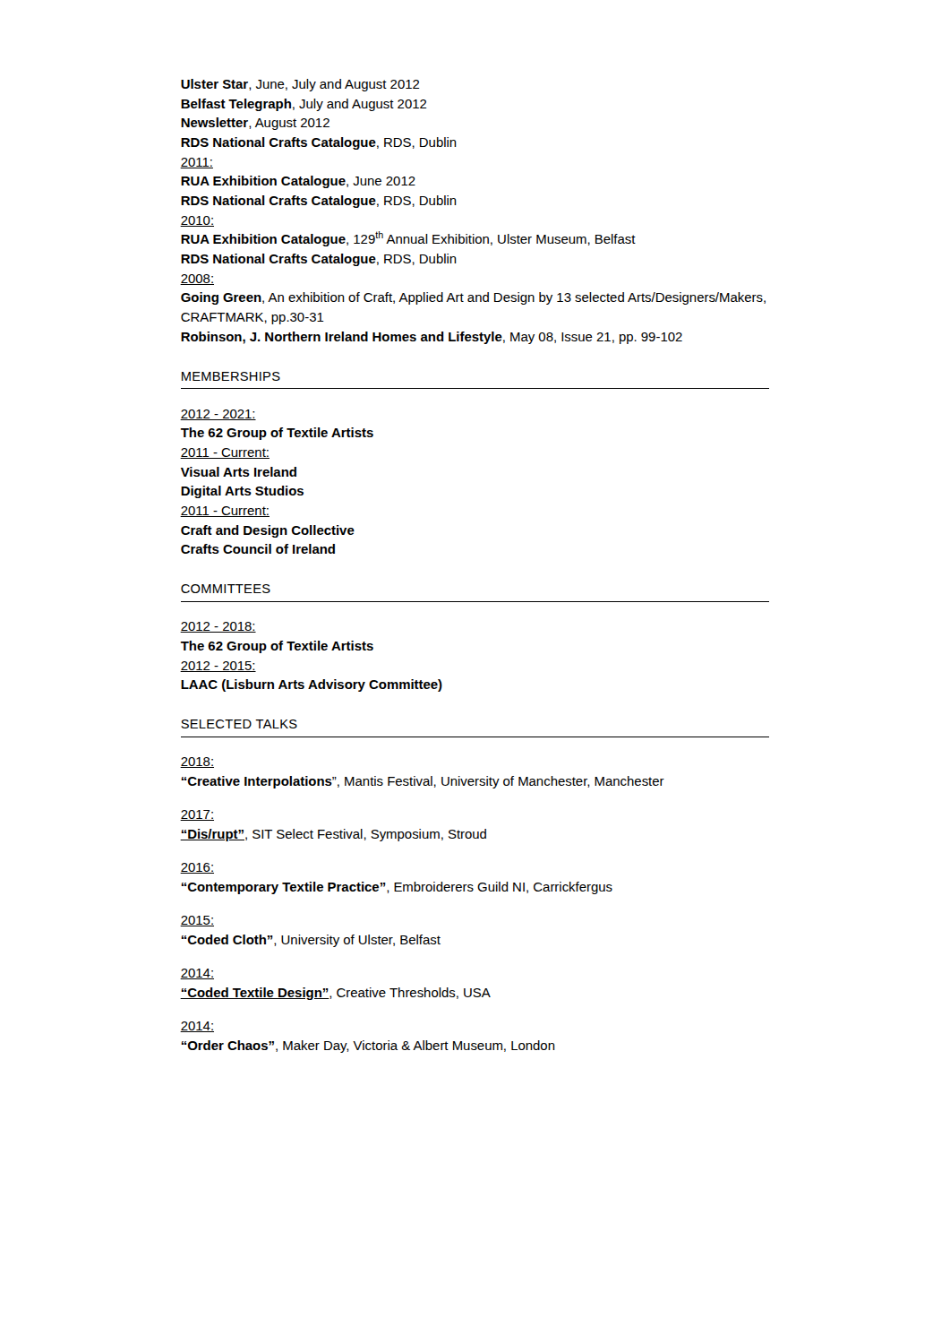Ulster Star, June, July and August 2012
Belfast Telegraph, July and August 2012
Newsletter, August 2012
RDS National Crafts Catalogue, RDS, Dublin
2011:
RUA Exhibition Catalogue, June 2012
RDS National Crafts Catalogue, RDS, Dublin
2010:
RUA Exhibition Catalogue, 129th Annual Exhibition, Ulster Museum, Belfast
RDS National Crafts Catalogue, RDS, Dublin
2008:
Going Green, An exhibition of Craft, Applied Art and Design by 13 selected Arts/Designers/Makers, CRAFTMARK, pp.30-31
Robinson, J. Northern Ireland Homes and Lifestyle, May 08, Issue 21, pp. 99-102
MEMBERSHIPS
2012 - 2021:
The 62 Group of Textile Artists
2011 - Current:
Visual Arts Ireland
Digital Arts Studios
2011 - Current:
Craft and Design Collective
Crafts Council of Ireland
COMMITTEES
2012 - 2018:
The 62 Group of Textile Artists
2012 - 2015:
LAAC (Lisburn Arts Advisory Committee)
SELECTED TALKS
2018:
“Creative Interpolations”, Mantis Festival, University of Manchester, Manchester
2017:
“Dis/rupt”, SIT Select Festival, Symposium, Stroud
2016:
“Contemporary Textile Practice”, Embroiderers Guild NI, Carrickfergus
2015:
“Coded Cloth”, University of Ulster, Belfast
2014:
“Coded Textile Design”, Creative Thresholds, USA
2014:
“Order Chaos”, Maker Day, Victoria & Albert Museum, London